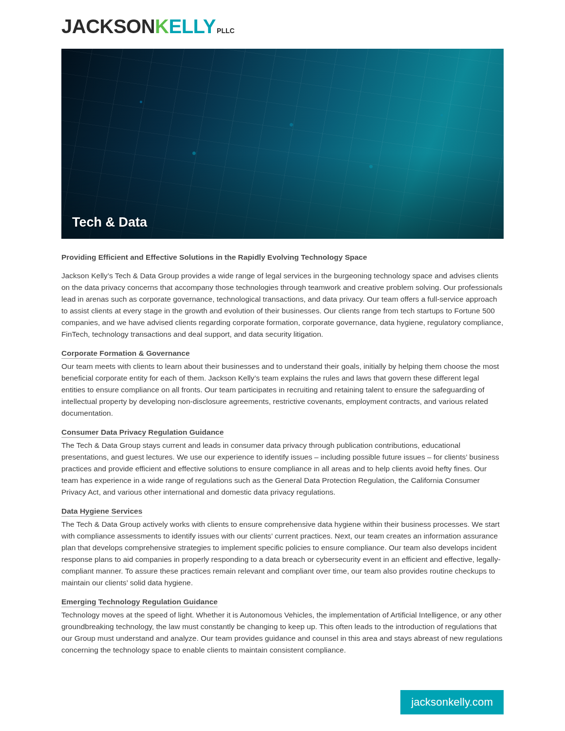JACKSON KELLY PLLC
Tech & Data
Providing Efficient and Effective Solutions in the Rapidly Evolving Technology Space
Jackson Kelly’s Tech & Data Group provides a wide range of legal services in the burgeoning technology space and advises clients on the data privacy concerns that accompany those technologies through teamwork and creative problem solving. Our professionals lead in arenas such as corporate governance, technological transactions, and data privacy. Our team offers a full-service approach to assist clients at every stage in the growth and evolution of their businesses. Our clients range from tech startups to Fortune 500 companies, and we have advised clients regarding corporate formation, corporate governance, data hygiene, regulatory compliance, FinTech, technology transactions and deal support, and data security litigation.
Corporate Formation & Governance
Our team meets with clients to learn about their businesses and to understand their goals, initially by helping them choose the most beneficial corporate entity for each of them. Jackson Kelly’s team explains the rules and laws that govern these different legal entities to ensure compliance on all fronts. Our team participates in recruiting and retaining talent to ensure the safeguarding of intellectual property by developing non-disclosure agreements, restrictive covenants, employment contracts, and various related documentation.
Consumer Data Privacy Regulation Guidance
The Tech & Data Group stays current and leads in consumer data privacy through publication contributions, educational presentations, and guest lectures. We use our experience to identify issues – including possible future issues – for clients’ business practices and provide efficient and effective solutions to ensure compliance in all areas and to help clients avoid hefty fines. Our team has experience in a wide range of regulations such as the General Data Protection Regulation, the California Consumer Privacy Act, and various other international and domestic data privacy regulations.
Data Hygiene Services
The Tech & Data Group actively works with clients to ensure comprehensive data hygiene within their business processes. We start with compliance assessments to identify issues with our clients’ current practices. Next, our team creates an information assurance plan that develops comprehensive strategies to implement specific policies to ensure compliance. Our team also develops incident response plans to aid companies in properly responding to a data breach or cybersecurity event in an efficient and effective, legally-compliant manner. To assure these practices remain relevant and compliant over time, our team also provides routine checkups to maintain our clients’ solid data hygiene.
Emerging Technology Regulation Guidance
Technology moves at the speed of light. Whether it is Autonomous Vehicles, the implementation of Artificial Intelligence, or any other groundbreaking technology, the law must constantly be changing to keep up. This often leads to the introduction of regulations that our Group must understand and analyze. Our team provides guidance and counsel in this area and stays abreast of new regulations concerning the technology space to enable clients to maintain consistent compliance.
jacksonkelly.com